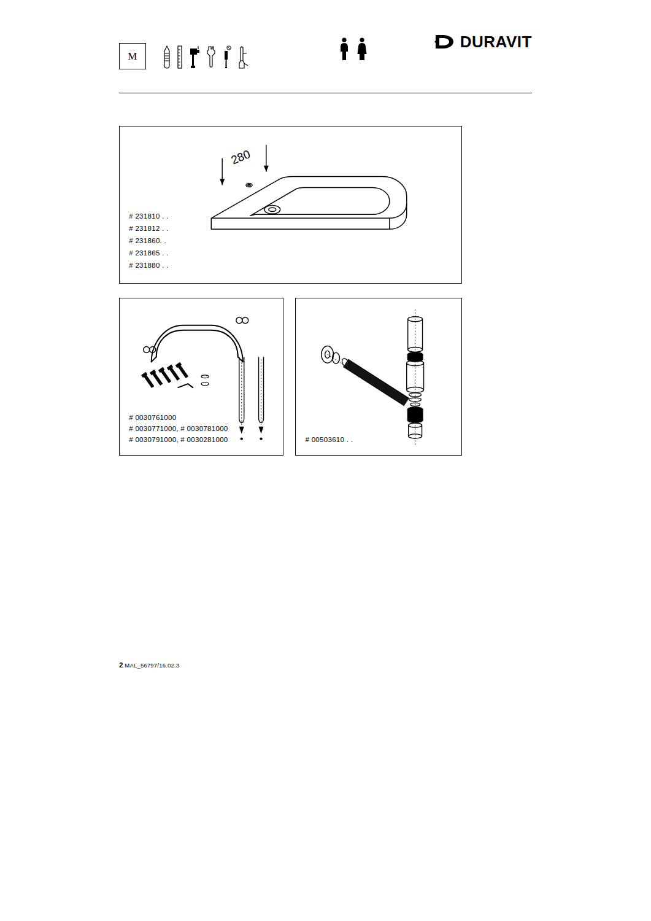DURAVIT
M
280
# 231810 . .
# 231812 . .
# 231860. .
# 231865 . .
# 231880 . .
# 0030761000
# 0030771000, # 0030781000
# 0030791000, # 0030281000
# 00503610 . .
2 MAL_56797/16.02.3